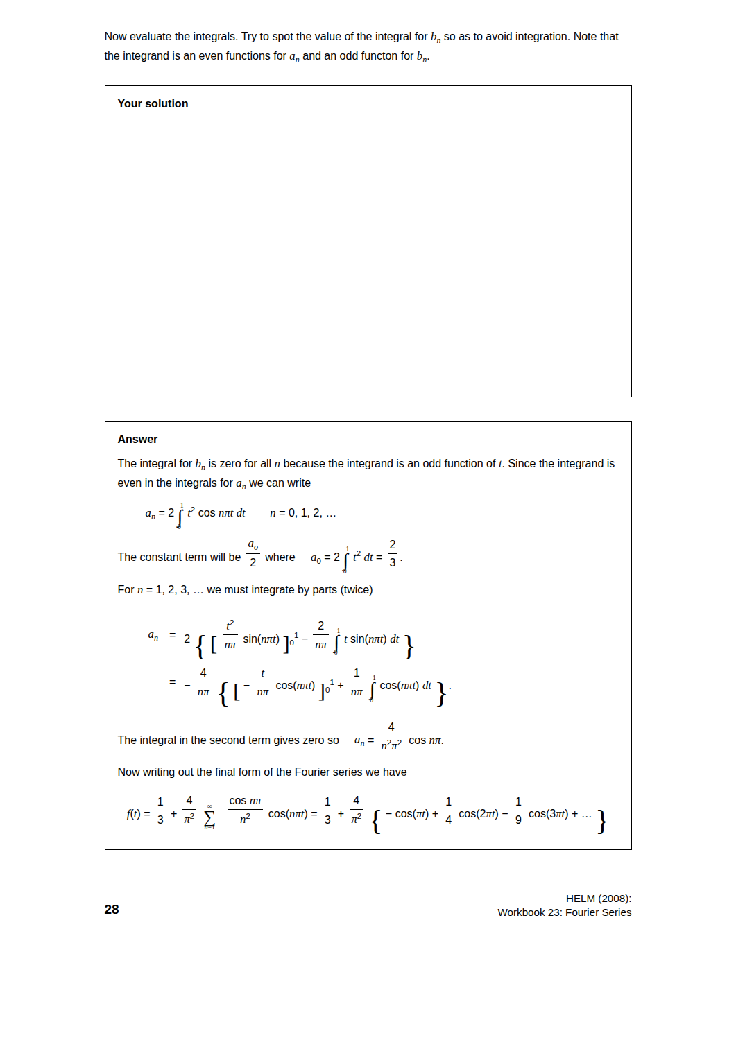Now evaluate the integrals. Try to spot the value of the integral for bn so as to avoid integration. Note that the integrand is an even functions for an and an odd functon for bn.
Your solution
Answer
The integral for bn is zero for all n because the integrand is an odd function of t. Since the integrand is even in the integrals for an we can write
an = 2 ∫10 t2 cos nπt dt n = 0, 1, 2, …
The constant term will be ao 2 where a0 = 2 ∫10 t2 dt = 23.
For n = 1, 2, 3, … we must integrate by parts (twice)
an
=
2 { [ t2 nπ sin(nπt) ]01 − 2 nπ ∫10 t sin(nπt) dt }
=
− 4 nπ { [ − tnπ cos(nπt) ]01 + 1 nπ ∫10 cos(nπt) dt }.
The integral in the second term gives zero so an = 4 n2π2 cos nπ.
Now writing out the final form of the Fourier series we have
f(t) = 13 + 4 π2 ∑∞n=1 cos nπ n2 cos(nπt) = 13 + 4 π2 { − cos(πt) + 14 cos(2πt) − 19 cos(3πt) + … }
28
HELM (2008):
Workbook 23: Fourier Series